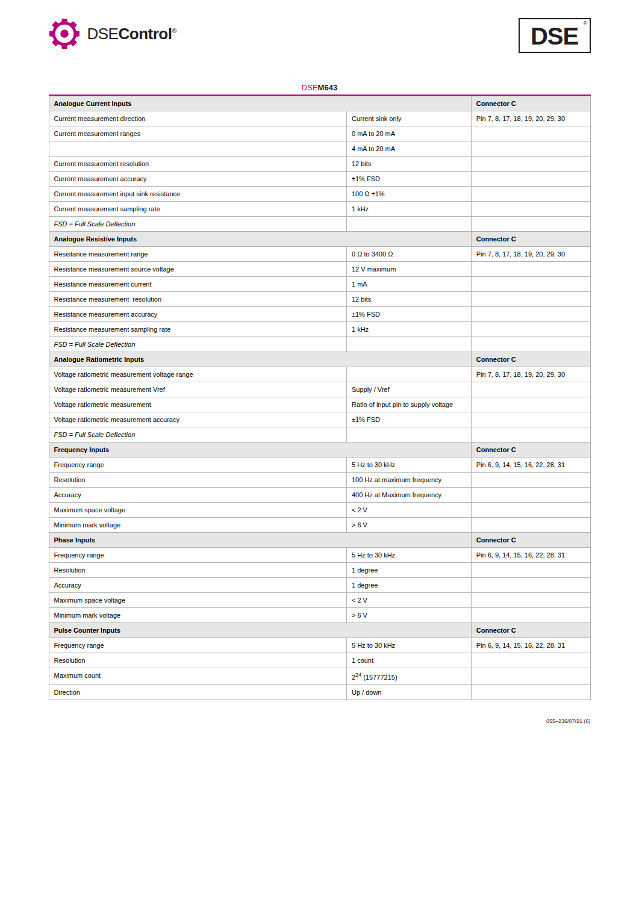DSE Control®
®
DSE
DSE M643
| Analogue Current Inputs | Connector C |
| Current measurement direction | Current sink only | Pin 7, 8, 17, 18, 19, 20, 29, 30 |
| Current measurement ranges | 0 mA to 20 mA | |
| | 4 mA to 20 mA | |
| Current measurement resolution | 12 bits | |
| Current measurement accuracy | ±1% FSD | |
| Current measurement input sink resistance | 100 Ω ±1% | |
| Current measurement sampling rate | 1 kHz | |
| FSD = Full Scale Deflection | | |
| Analogue Resistive Inputs | Connector C |
| Resistance measurement range | 0 Ω to 3400 Ω | Pin 7, 8, 17, 18, 19, 20, 29, 30 |
| Resistance measurement source voltage | 12 V maximum | |
| Resistance measurement current | 1 mA | |
| Resistance measurement resolution | 12 bits | |
| Resistance measurement accuracy | ±1% FSD | |
| Resistance measurement sampling rate | 1 kHz | |
| FSD = Full Scale Deflection | | |
| Analogue Ratiometric Inputs | Connector C |
| Voltage ratiometric measurement voltage range | | Pin 7, 8, 17, 18, 19, 20, 29, 30 |
| Voltage ratiometric measurement Vref | Supply / Vref | |
| Voltage ratiometric measurement | Ratio of input pin to supply voltage | |
| Voltage ratiometric measurement accuracy | ±1% FSD | |
| FSD = Full Scale Deflection | | |
| Frequency Inputs | Connector C |
| Frequency range | 5 Hz to 30 kHz | Pin 6, 9, 14, 15, 16, 22, 28, 31 |
| Resolution | 100 Hz at maximum frequency | |
| Accuracy | 400 Hz at Maximum frequency | |
| Maximum space voltage | < 2 V | |
| Minimum mark voltage | > 6 V | |
| Phase Inputs | Connector C |
| Frequency range | 5 Hz to 30 kHz | Pin 6, 9, 14, 15, 16, 22, 28, 31 |
| Resolution | 1 degree | |
| Accuracy | 1 degree | |
| Maximum space voltage | < 2 V | |
| Minimum mark voltage | > 6 V | |
| Pulse Counter Inputs | Connector C |
| Frequency range | 5 Hz to 30 kHz | Pin 6, 9, 14, 15, 16, 22, 28, 31 |
| Resolution | 1 count | |
| Maximum count | 2 24 (15777215) | |
| Direction | Up / down | |
055–236/07/21 (6)